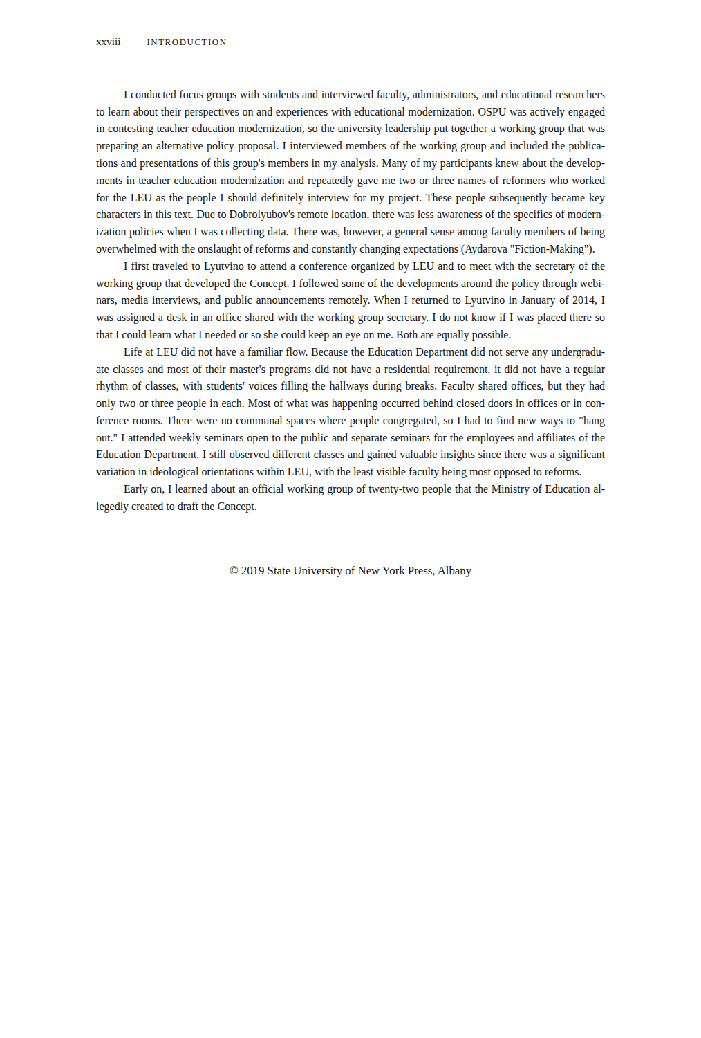xxviii Introduction
I conducted focus groups with students and interviewed faculty, administrators, and educational researchers to learn about their perspectives on and experiences with educational modernization. OSPU was actively engaged in contesting teacher education modernization, so the university leadership put together a working group that was preparing an alternative policy proposal. I interviewed members of the working group and included the publications and presentations of this group's members in my analysis. Many of my participants knew about the developments in teacher education modernization and repeatedly gave me two or three names of reformers who worked for the LEU as the people I should definitely interview for my project. These people subsequently became key characters in this text. Due to Dobrolyubov's remote location, there was less awareness of the specifics of modernization policies when I was collecting data. There was, however, a general sense among faculty members of being overwhelmed with the onslaught of reforms and constantly changing expectations (Aydarova "Fiction-Making").
I first traveled to Lyutvino to attend a conference organized by LEU and to meet with the secretary of the working group that developed the Concept. I followed some of the developments around the policy through webinars, media interviews, and public announcements remotely. When I returned to Lyutvino in January of 2014, I was assigned a desk in an office shared with the working group secretary. I do not know if I was placed there so that I could learn what I needed or so she could keep an eye on me. Both are equally possible.
Life at LEU did not have a familiar flow. Because the Education Department did not serve any undergraduate classes and most of their master's programs did not have a residential requirement, it did not have a regular rhythm of classes, with students' voices filling the hallways during breaks. Faculty shared offices, but they had only two or three people in each. Most of what was happening occurred behind closed doors in offices or in conference rooms. There were no communal spaces where people congregated, so I had to find new ways to "hang out." I attended weekly seminars open to the public and separate seminars for the employees and affiliates of the Education Department. I still observed different classes and gained valuable insights since there was a significant variation in ideological orientations within LEU, with the least visible faculty being most opposed to reforms.
Early on, I learned about an official working group of twenty-two people that the Ministry of Education allegedly created to draft the Concept.
© 2019 State University of New York Press, Albany